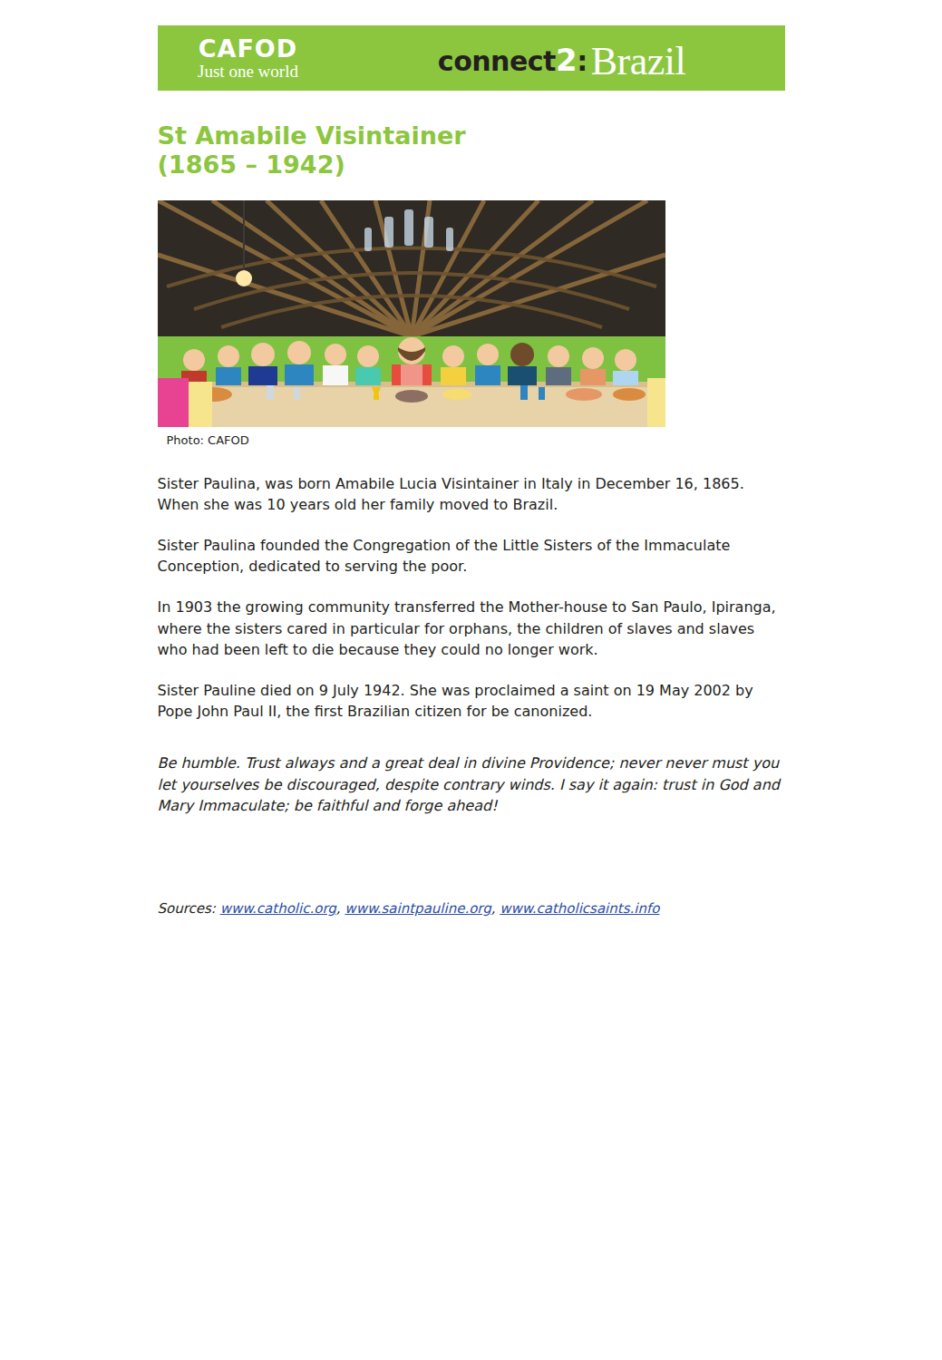CAFOD Just one world
connect2:Brazil
St Amabile Visintainer
(1865 – 1942)
Photo: CAFOD
Sister Paulina, was born Amabile Lucia Visintainer in Italy in December 16, 1865. When she was 10 years old her family moved to Brazil.
Sister Paulina founded the Congregation of the Little Sisters of the Immaculate Conception, dedicated to serving the poor.
In 1903 the growing community transferred the Mother-house to San Paulo, Ipiranga, where the sisters cared in particular for orphans, the children of slaves and slaves who had been left to die because they could no longer work.
Sister Pauline died on 9 July 1942. She was proclaimed a saint on 19 May 2002 by Pope John Paul II, the first Brazilian citizen for be canonized.
Be humble. Trust always and a great deal in divine Providence; never never must you let yourselves be discouraged, despite contrary winds. I say it again: trust in God and Mary Immaculate; be faithful and forge ahead!
Sources: www.catholic.org, www.saintpauline.org, www.catholicsaints.info